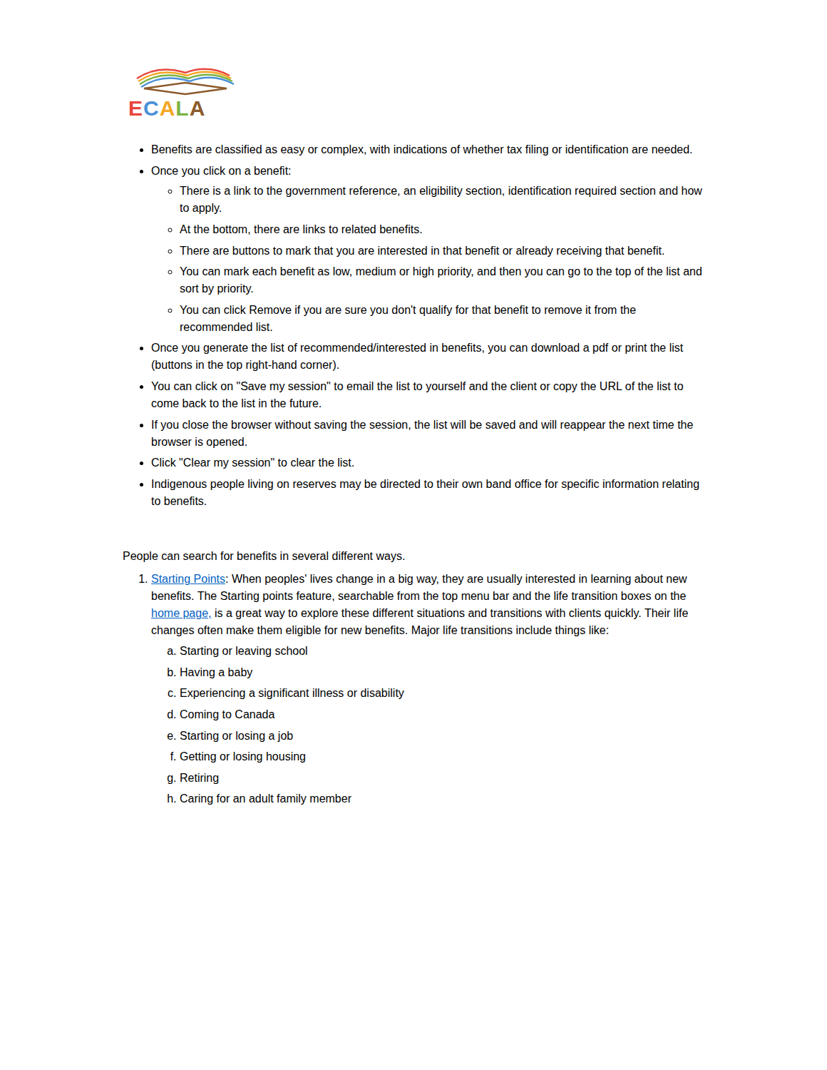ECALA
Benefits are classified as easy or complex, with indications of whether tax filing or identification are needed.
Once you click on a benefit:
There is a link to the government reference, an eligibility section, identification required section and how to apply.
At the bottom, there are links to related benefits.
There are buttons to mark that you are interested in that benefit or already receiving that benefit.
You can mark each benefit as low, medium or high priority, and then you can go to the top of the list and sort by priority.
You can click Remove if you are sure you don't qualify for that benefit to remove it from the recommended list.
Once you generate the list of recommended/interested in benefits, you can download a pdf or print the list (buttons in the top right-hand corner).
You can click on "Save my session" to email the list to yourself and the client or copy the URL of the list to come back to the list in the future.
If you close the browser without saving the session, the list will be saved and will reappear the next time the browser is opened.
Click "Clear my session" to clear the list.
Indigenous people living on reserves may be directed to their own band office for specific information relating to benefits.
People can search for benefits in several different ways.
Starting Points: When peoples' lives change in a big way, they are usually interested in learning about new benefits. The Starting points feature, searchable from the top menu bar and the life transition boxes on the home page, is a great way to explore these different situations and transitions with clients quickly. Their life changes often make them eligible for new benefits. Major life transitions include things like:
Starting or leaving school
Having a baby
Experiencing a significant illness or disability
Coming to Canada
Starting or losing a job
Getting or losing housing
Retiring
Caring for an adult family member